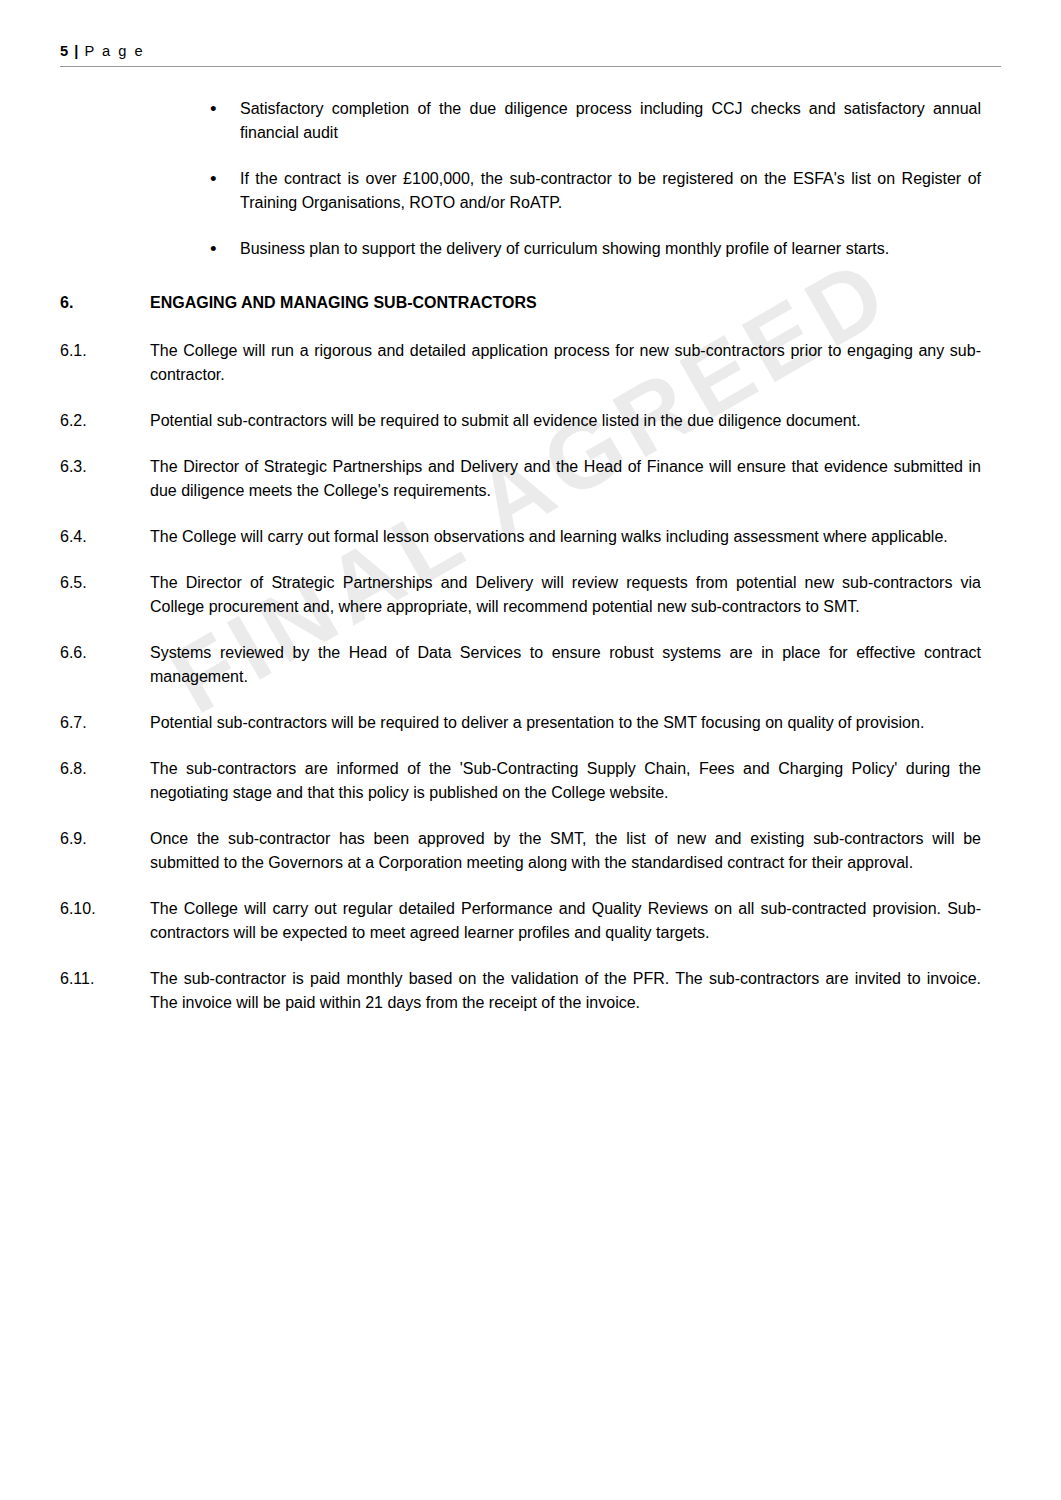5 | P a g e
FINAL AGREED
Satisfactory completion of the due diligence process including CCJ checks and satisfactory annual financial audit
If the contract is over £100,000, the sub-contractor to be registered on the ESFA's list on Register of Training Organisations, ROTO and/or RoATP.
Business plan to support the delivery of curriculum showing monthly profile of learner starts.
6. ENGAGING AND MANAGING SUB-CONTRACTORS
6.1. The College will run a rigorous and detailed application process for new sub-contractors prior to engaging any sub-contractor.
6.2. Potential sub-contractors will be required to submit all evidence listed in the due diligence document.
6.3. The Director of Strategic Partnerships and Delivery and the Head of Finance will ensure that evidence submitted in due diligence meets the College's requirements.
6.4. The College will carry out formal lesson observations and learning walks including assessment where applicable.
6.5. The Director of Strategic Partnerships and Delivery will review requests from potential new sub-contractors via College procurement and, where appropriate, will recommend potential new sub-contractors to SMT.
6.6. Systems reviewed by the Head of Data Services to ensure robust systems are in place for effective contract management.
6.7. Potential sub-contractors will be required to deliver a presentation to the SMT focusing on quality of provision.
6.8. The sub-contractors are informed of the 'Sub-Contracting Supply Chain, Fees and Charging Policy' during the negotiating stage and that this policy is published on the College website.
6.9. Once the sub-contractor has been approved by the SMT, the list of new and existing sub-contractors will be submitted to the Governors at a Corporation meeting along with the standardised contract for their approval.
6.10. The College will carry out regular detailed Performance and Quality Reviews on all sub-contracted provision. Sub-contractors will be expected to meet agreed learner profiles and quality targets.
6.11. The sub-contractor is paid monthly based on the validation of the PFR. The sub-contractors are invited to invoice. The invoice will be paid within 21 days from the receipt of the invoice.